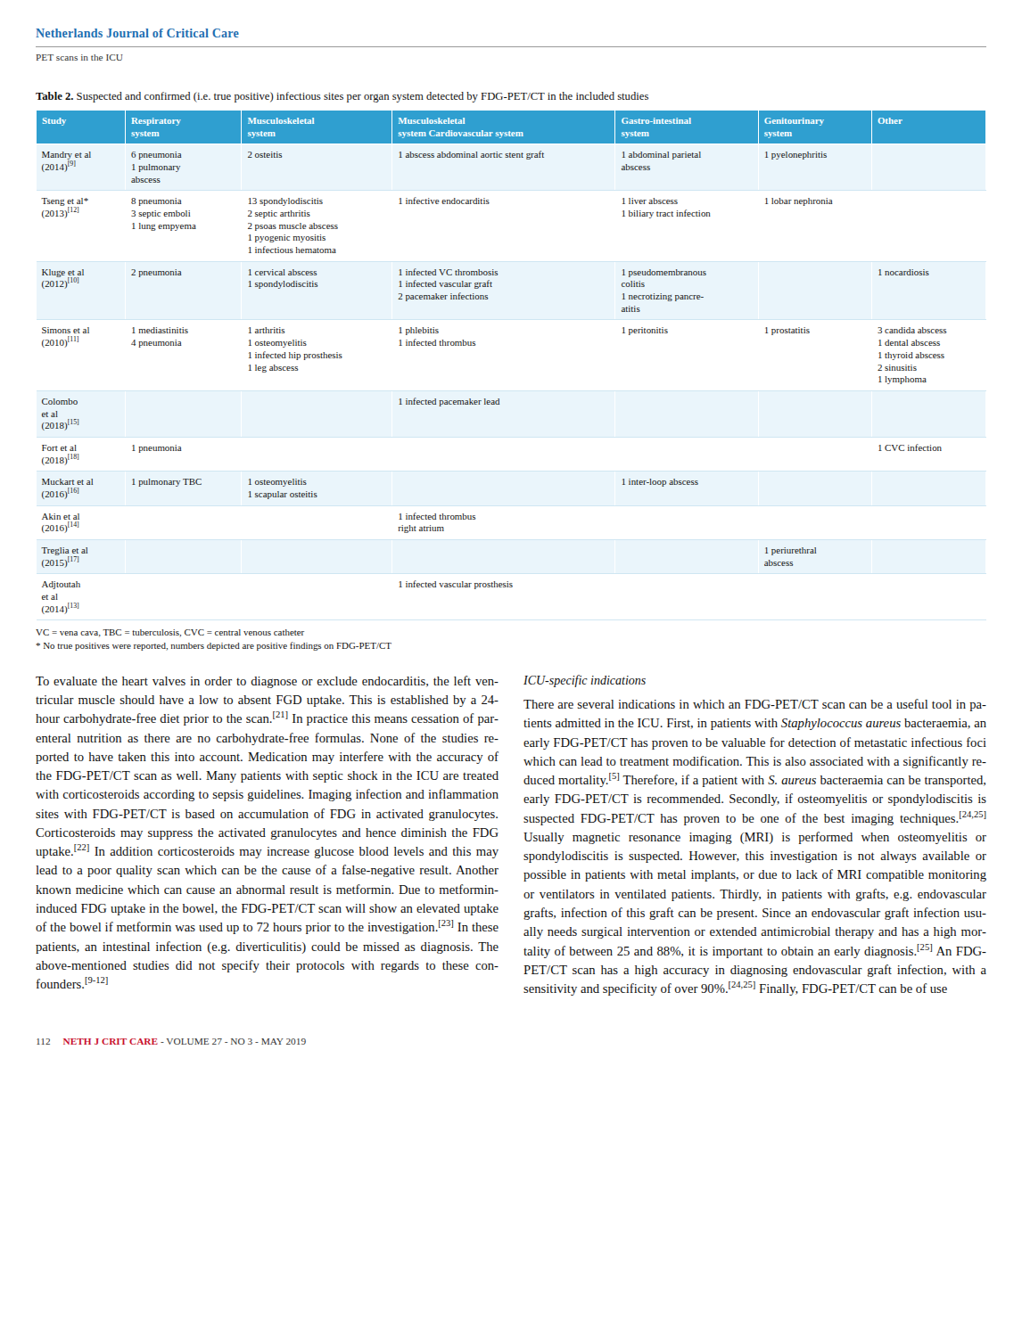Netherlands Journal of Critical Care
PET scans in the ICU
Table 2. Suspected and confirmed (i.e. true positive) infectious sites per organ system detected by FDG-PET/CT in the included studies
| Study | Respiratory system | Musculoskeletal system | Musculoskeletal system Cardiovascular system | Gastro-intestinal system | Genitourinary system | Other |
| --- | --- | --- | --- | --- | --- | --- |
| Mandry et al (2014) [9] | 6 pneumonia 1 pulmonary abscess | 2 osteitis | 1 abscess abdominal aortic stent graft | 1 abdominal parietal abscess | 1 pyelonephritis | |
| Tseng et al* (2013) [12] | 8 pneumonia 3 septic emboli 1 lung empyema | 13 spondylodiscitis 2 septic arthritis 2 psoas muscle abscess 1 pyogenic myositis 1 infectious hematoma | 1 infective endocarditis | 1 liver abscess 1 biliary tract infection | 1 lobar nephronia | |
| Kluge et al (2012) [10] | 2 pneumonia | 1 cervical abscess 1 spondylodiscitis | 1 infected VC thrombosis 1 infected vascular graft 2 pacemaker infections | 1 pseudomembranous colitis 1 necrotizing pancre- atitis | | 1 nocardiosis |
| Simons et al (2010) [11] | 1 mediastinitis 4 pneumonia | 1 arthritis 1 osteomyelitis 1 infected hip prosthesis 1 leg abscess | 1 phlebitis 1 infected thrombus | 1 peritonitis | 1 prostatitis | 3 candida abscess 1 dental abscess 1 thyroid abscess 2 sinusitis 1 lymphoma |
| Colombo et al (2018) [15] | | | 1 infected pacemaker lead | | | |
| Fort et al (2018) [18] | 1 pneumonia | | | | | 1 CVC infection |
| Muckart et al (2016) [16] | 1 pulmonary TBC | 1 osteomyelitis 1 scapular osteitis | | 1 inter-loop abscess | | |
| Akin et al (2016) [14] | | | 1 infected thrombus right atrium | | | |
| Treglia et al (2015) [17] | | | | | 1 periurethral abscess | |
| Adjtoutah et al (2014) [13] | | | 1 infected vascular prosthesis | | | |
VC = vena cava, TBC = tuberculosis, CVC = central venous catheter
* No true positives were reported, numbers depicted are positive findings on FDG-PET/CT
To evaluate the heart valves in order to diagnose or exclude endocarditis, the left ventricular muscle should have a low to absent FGD uptake. This is established by a 24-hour carbohydrate-free diet prior to the scan.[21] In practice this means cessation of parenteral nutrition as there are no carbohydrate-free formulas. None of the studies reported to have taken this into account. Medication may interfere with the accuracy of the FDG-PET/CT scan as well. Many patients with septic shock in the ICU are treated with corticosteroids according to sepsis guidelines. Imaging infection and inflammation sites with FDG-PET/CT is based on accumulation of FDG in activated granulocytes. Corticosteroids may suppress the activated granulocytes and hence diminish the FDG uptake.[22] In addition corticosteroids may increase glucose blood levels and this may lead to a poor quality scan which can be the cause of a false-negative result. Another known medicine which can cause an abnormal result is metformin. Due to metformin-induced FDG uptake in the bowel, the FDG-PET/CT scan will show an elevated uptake of the bowel if metformin was used up to 72 hours prior to the investigation.[23] In these patients, an intestinal infection (e.g. diverticulitis) could be missed as diagnosis. The above-mentioned studies did not specify their protocols with regards to these confounders.[9-12]
ICU-specific indications
There are several indications in which an FDG-PET/CT scan can be a useful tool in patients admitted in the ICU. First, in patients with Staphylococcus aureus bacteraemia, an early FDG-PET/CT has proven to be valuable for detection of metastatic infectious foci which can lead to treatment modification. This is also associated with a significantly reduced mortality.[5] Therefore, if a patient with S. aureus bacteraemia can be transported, early FDG-PET/CT is recommended. Secondly, if osteomyelitis or spondylodiscitis is suspected FDG-PET/CT has proven to be one of the best imaging techniques.[24,25] Usually magnetic resonance imaging (MRI) is performed when osteomyelitis or spondylodiscitis is suspected. However, this investigation is not always available or possible in patients with metal implants, or due to lack of MRI compatible monitoring or ventilators in ventilated patients. Thirdly, in patients with grafts, e.g. endovascular grafts, infection of this graft can be present. Since an endovascular graft infection usually needs surgical intervention or extended antimicrobial therapy and has a high mortality of between 25 and 88%, it is important to obtain an early diagnosis.[25] An FDG-PET/CT scan has a high accuracy in diagnosing endovascular graft infection, with a sensitivity and specificity of over 90%.[24,25] Finally, FDG-PET/CT can be of use
112 NETH J CRIT CARE - VOLUME 27 - NO 3 - MAY 2019